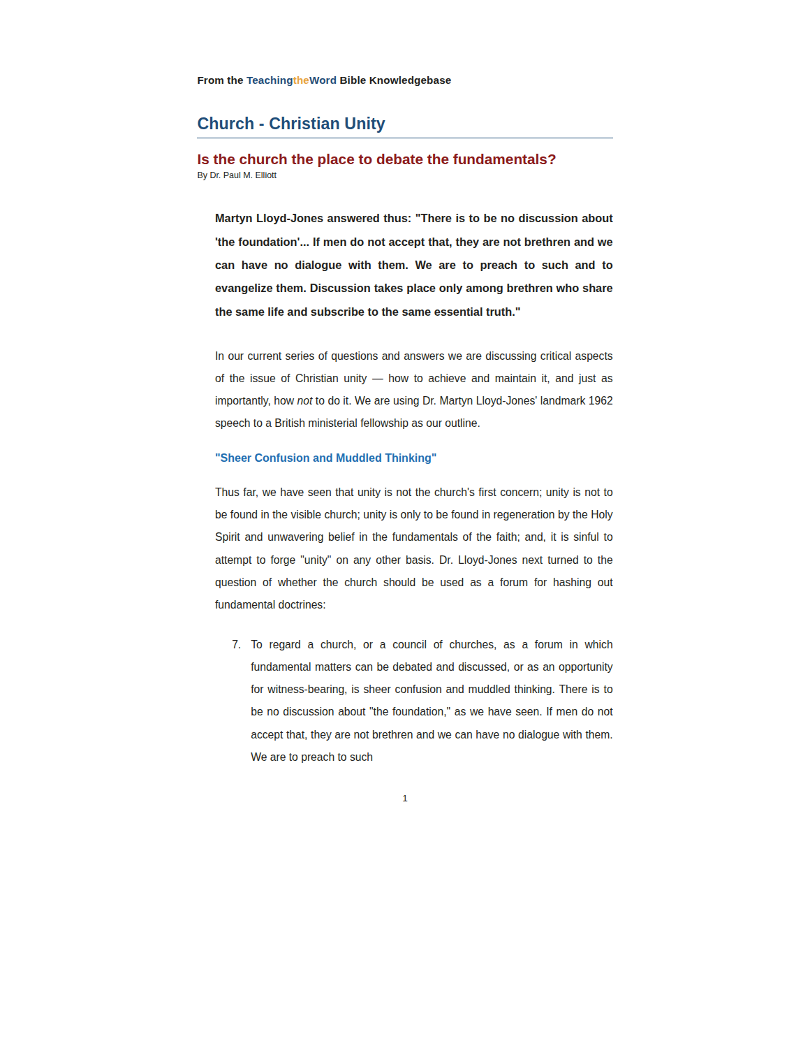From the Teaching the Word Bible Knowledgebase
Church - Christian Unity
Is the church the place to debate the fundamentals?
By Dr. Paul M. Elliott
Martyn Lloyd-Jones answered thus: "There is to be no discussion about 'the foundation'... If men do not accept that, they are not brethren and we can have no dialogue with them. We are to preach to such and to evangelize them. Discussion takes place only among brethren who share the same life and subscribe to the same essential truth."
In our current series of questions and answers we are discussing critical aspects of the issue of Christian unity — how to achieve and maintain it, and just as importantly, how not to do it. We are using Dr. Martyn Lloyd-Jones' landmark 1962 speech to a British ministerial fellowship as our outline.
"Sheer Confusion and Muddled Thinking"
Thus far, we have seen that unity is not the church's first concern; unity is not to be found in the visible church; unity is only to be found in regeneration by the Holy Spirit and unwavering belief in the fundamentals of the faith; and, it is sinful to attempt to forge "unity" on any other basis. Dr. Lloyd-Jones next turned to the question of whether the church should be used as a forum for hashing out fundamental doctrines:
To regard a church, or a council of churches, as a forum in which fundamental matters can be debated and discussed, or as an opportunity for witness-bearing, is sheer confusion and muddled thinking. There is to be no discussion about "the foundation," as we have seen. If men do not accept that, they are not brethren and we can have no dialogue with them. We are to preach to such
1